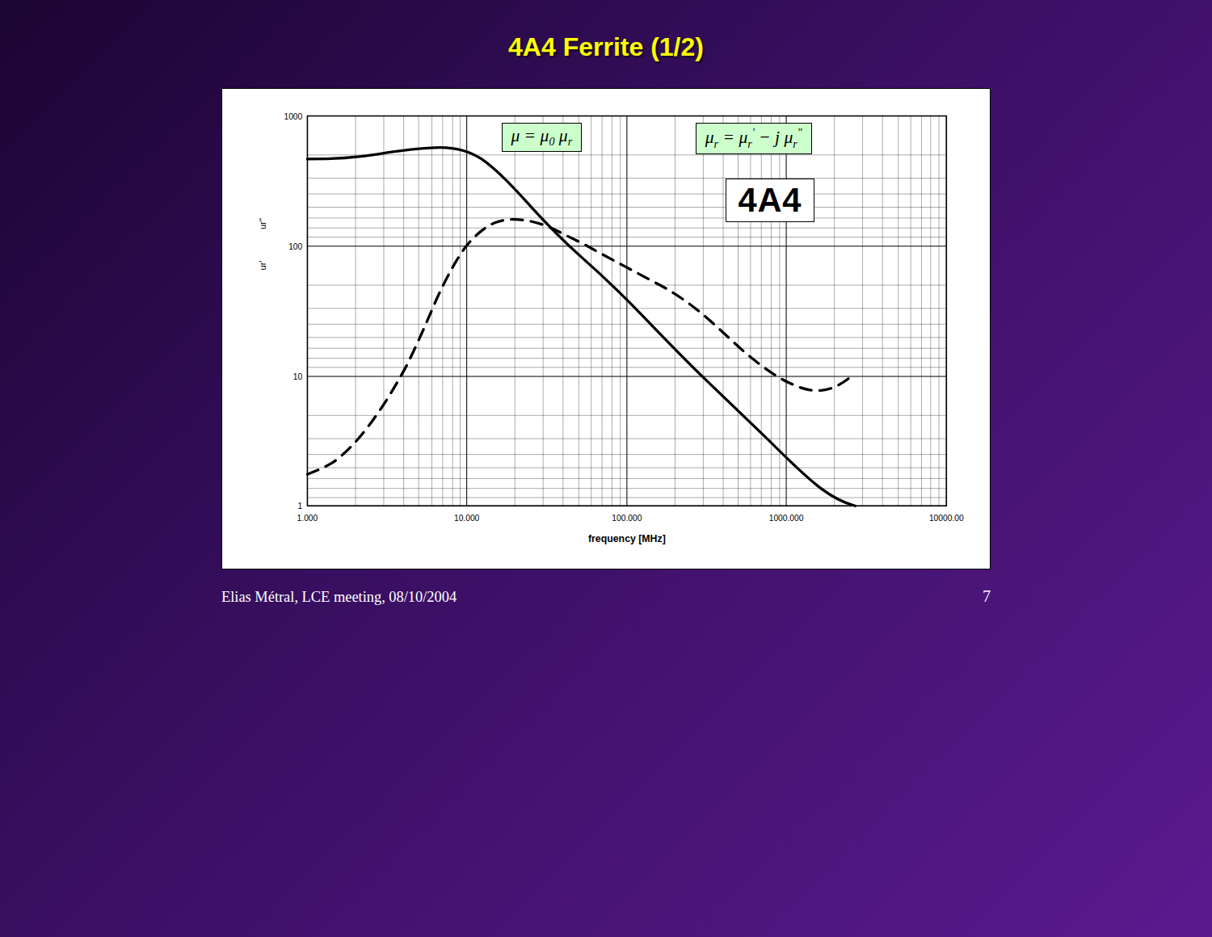4A4 Ferrite (1/2)
1000 100 10 1 1.000 10.000 100.000 1000.000 10000.00 frequency [MHz] ur' ur"
μ = μ0 μr
μr = μr' − j μr"
4A4
Elias Métral, LCE meeting, 08/10/2004
7